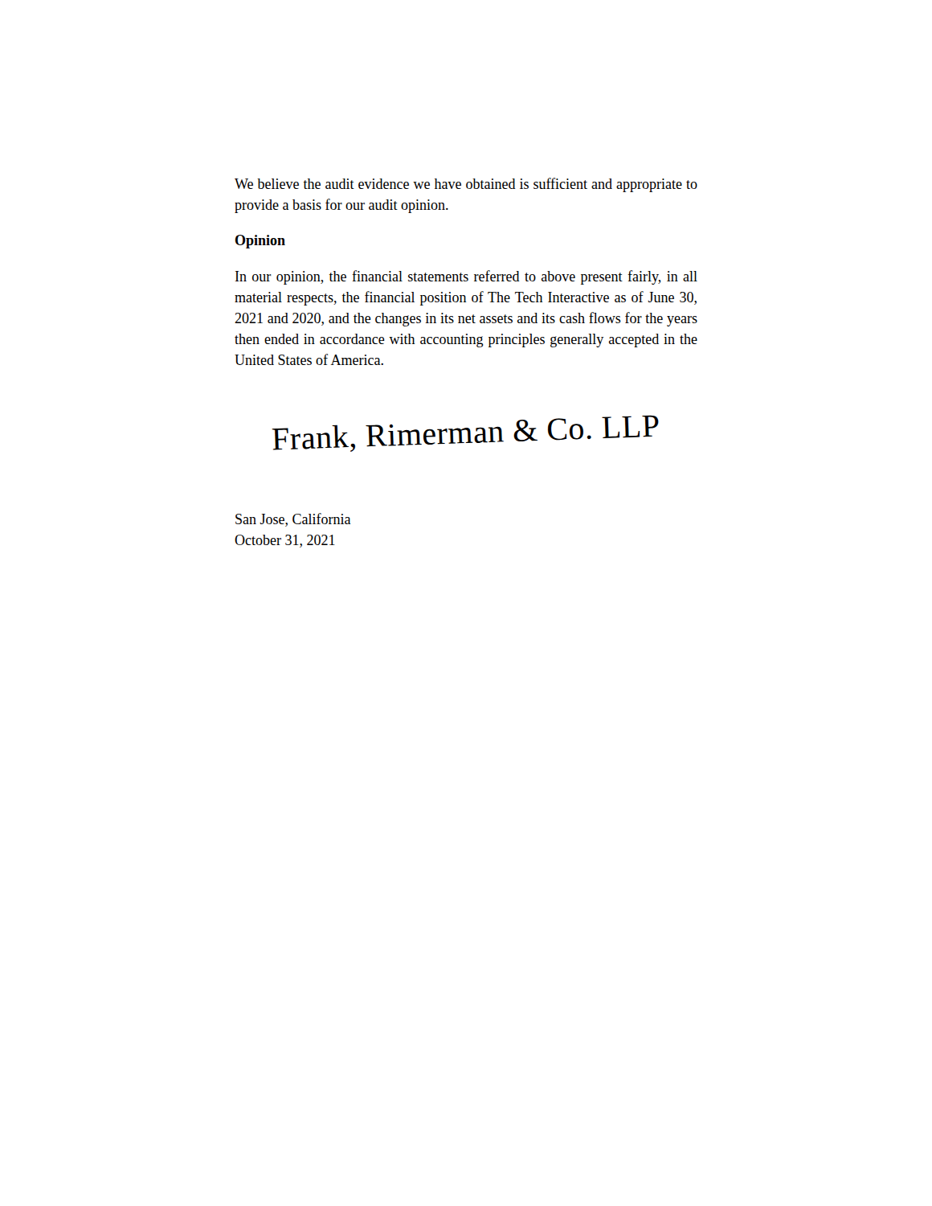We believe the audit evidence we have obtained is sufficient and appropriate to provide a basis for our audit opinion.
Opinion
In our opinion, the financial statements referred to above present fairly, in all material respects, the financial position of The Tech Interactive as of June 30, 2021 and 2020, and the changes in its net assets and its cash flows for the years then ended in accordance with accounting principles generally accepted in the United States of America.
Frank, Rimerman & Co. LLP
San Jose, California
October 31, 2021